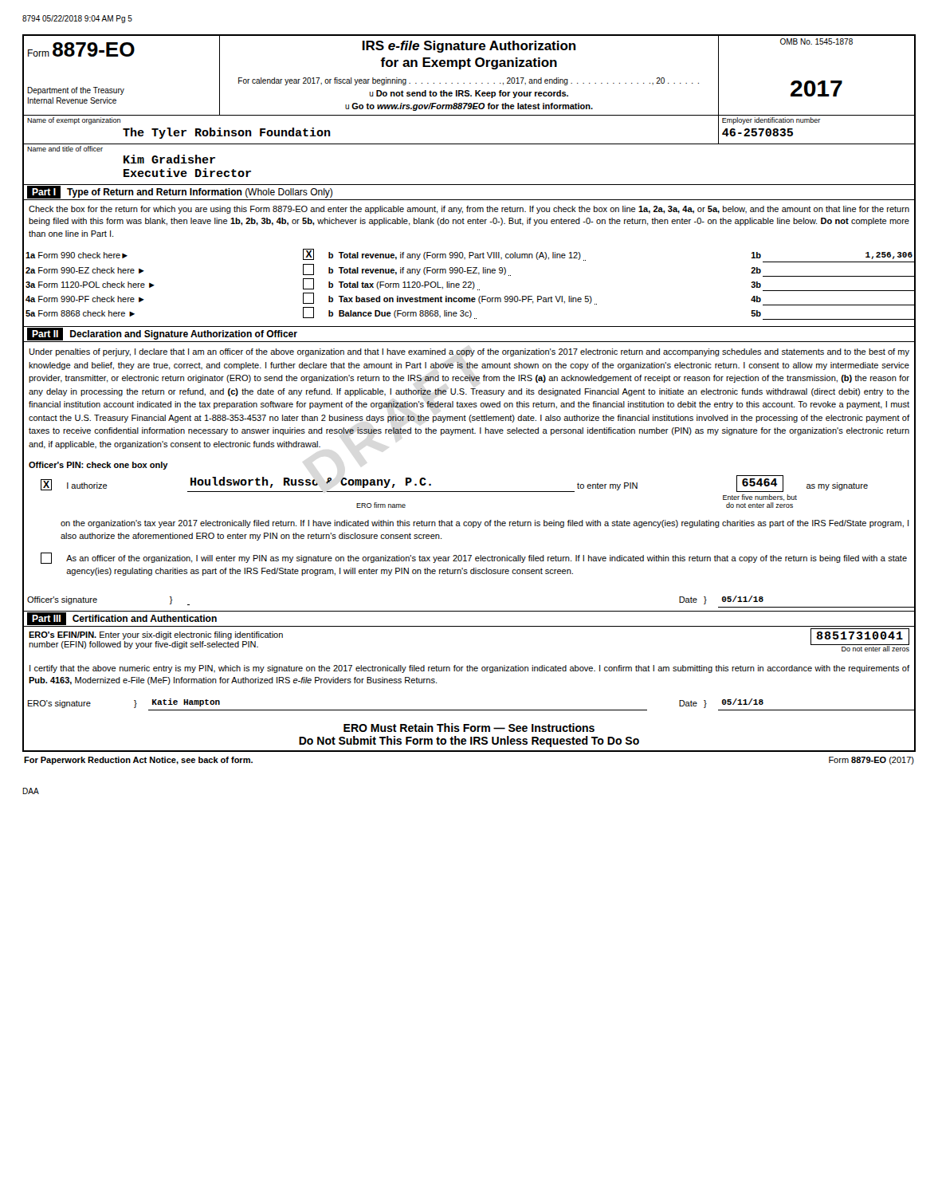8794 05/22/2018 9:04 AM Pg 5
| / Form 8879-EO / IRS e-file Signature Authorization for an Exempt Organization / OMB No. 1545-1878 / / Department of the Treasury Internal Revenue Service / For calendar year 2017, or fiscal year beginning . . . . . . . . . . . . . . . . , 2017, and ending . . . . . . . . . . . . . . , 20 . . . . . . u Do not send to the IRS. Keep for your records. u Go to www.irs.gov/Form8879EO for the latest information. / 2017 / / Name of exempt organization / Employer identification number / / The Tyler Robinson Foundation / 46-2570835 / / Name and title of officer / / Kim Gradisher / / Executive Director / Part I Type of Return and Return Information (Whole Dollars Only) Check the box for the return for which you are using this Form 8879-EO and enter the applicable amount, if any, from the return. If you check the box on line 1a, 2a, 3a, 4a, or 5a, below, and the amount on that line for the return being filed with this form was blank, then leave line 1b, 2b, 3b, 4b, or 5b, whichever is applicable, blank (do not enter -0-). But, if you entered -0- on the return, then enter -0- on the applicable line below. Do not complete more than one line in Part I. / 1a Form 990 check here ► / X / b Total revenue, if any (Form 990, Part VIII, column (A), line 12) / 1b / 1,256,306 / / 2a Form 990-EZ check here ► / / b Total revenue, if any (Form 990-EZ, line 9) / 2b / / / 3a Form 1120-POL check here ► / / b Total tax (Form 1120-POL, line 22) / 3b / / / 4a Form 990-PF check here ► / / b Tax based on investment income (Form 990-PF, Part VI, line 5) / 4b / / / 5a Form 8868 check here ► / / b Balance Due (Form 8868, line 3c) / 5b / / Part II Declaration and Signature Authorization of Officer DRAFT Under penalties of perjury, I declare that I am an officer of the above organization and that I have examined a copy of the organization's 2017 electronic return and accompanying schedules and statements and to the best of my knowledge and belief, they are true, correct, and complete. I further declare that the amount in Part I above is the amount shown on the copy of the organization's electronic return. I consent to allow my intermediate service provider, transmitter, or electronic return originator (ERO) to send the organization's return to the IRS and to receive from the IRS (a) an acknowledgement of receipt or reason for rejection of the transmission, (b) the reason for any delay in processing the return or refund, and (c) the date of any refund. If applicable, I authorize the U.S. Treasury and its designated Financial Agent to initiate an electronic funds withdrawal (direct debit) entry to the financial institution account indicated in the tax preparation software for payment of the organization's federal taxes owed on this return, and the financial institution to debit the entry to this account. To revoke a payment, I must contact the U.S. Treasury Financial Agent at 1-888-353-4537 no later than 2 business days prior to the payment (settlement) date. I also authorize the financial institutions involved in the processing of the electronic payment of taxes to receive confidential information necessary to answer inquiries and resolve issues related to the payment. I have selected a personal identification number (PIN) as my signature for the organization's electronic return and, if applicable, the organization's consent to electronic funds withdrawal. Officer's PIN: check one box only / X / I authorize / Houldsworth, Russo & Company, P.C. / to enter my PIN / 65464 / as my signature / / / / ERO firm name / / Enter five numbers, but do not enter all zeros / / on the organization's tax year 2017 electronically filed return. If I have indicated within this return that a copy of the return is being filed with a state agency(ies) regulating charities as part of the IRS Fed/State program, I also authorize the aforementioned ERO to enter my PIN on the return's disclosure consent screen. / / As an officer of the organization, I will enter my PIN as my signature on the organization's tax year 2017 electronically filed return. If I have indicated within this return that a copy of the return is being filed with a state agency(ies) regulating charities as part of the IRS Fed/State program, I will enter my PIN on the return's disclosure consent screen. / / Officer's signature / } / / Date / } / 05/11/18 / Part III Certification and Authentication / ERO's EFIN/PIN. Enter your six-digit electronic filing identification number (EFIN) followed by your five-digit self-selected PIN. / 88517310041 Do not enter all zeros / I certify that the above numeric entry is my PIN, which is my signature on the 2017 electronically filed return for the organization indicated above. I confirm that I am submitting this return in accordance with the requirements of Pub. 4163, Modernized e-File (MeF) Information for Authorized IRS e-file Providers for Business Returns. / ERO's signature / } / Katie Hampton / Date / } / 05/11/18 / ERO Must Retain This Form — See Instructions Do Not Submit This Form to the IRS Unless Requested To Do So |
| For Paperwork Reduction Act Notice, see back of form. | Form 8879-EO (2017) |
DAA